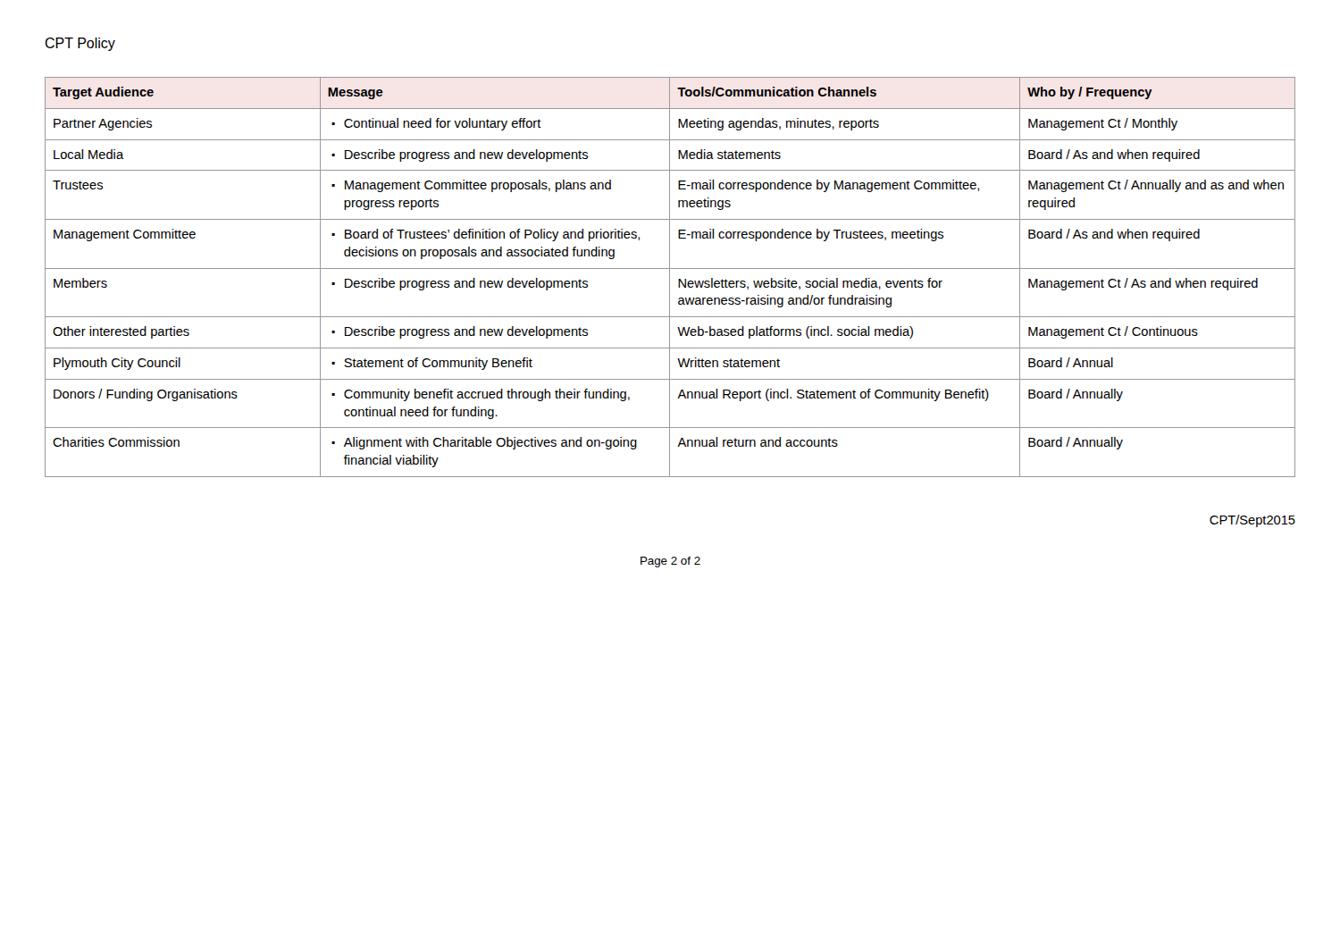CPT Policy
| Target Audience | Message | Tools/Communication Channels | Who by / Frequency |
| --- | --- | --- | --- |
| Partner Agencies | Continual need for voluntary effort | Meeting agendas, minutes, reports | Management Ct / Monthly |
| Local Media | Describe progress and new developments | Media statements | Board / As and when required |
| Trustees | Management Committee proposals, plans and progress reports | E-mail correspondence by Management Committee, meetings | Management Ct / Annually and as and when required |
| Management Committee | Board of Trustees’ definition of Policy and priorities, decisions on proposals and associated funding | E-mail correspondence by Trustees, meetings | Board / As and when required |
| Members | Describe progress and new developments | Newsletters, website, social media, events for awareness-raising and/or fundraising | Management Ct / As and when required |
| Other interested parties | Describe progress and new developments | Web-based platforms (incl. social media) | Management Ct / Continuous |
| Plymouth City Council | Statement of Community Benefit | Written statement | Board / Annual |
| Donors / Funding Organisations | Community benefit accrued through their funding, continual need for funding. | Annual Report (incl. Statement of Community Benefit) | Board / Annually |
| Charities Commission | Alignment with Charitable Objectives and on-going financial viability | Annual return and accounts | Board / Annually |
CPT/Sept2015
Page 2 of 2